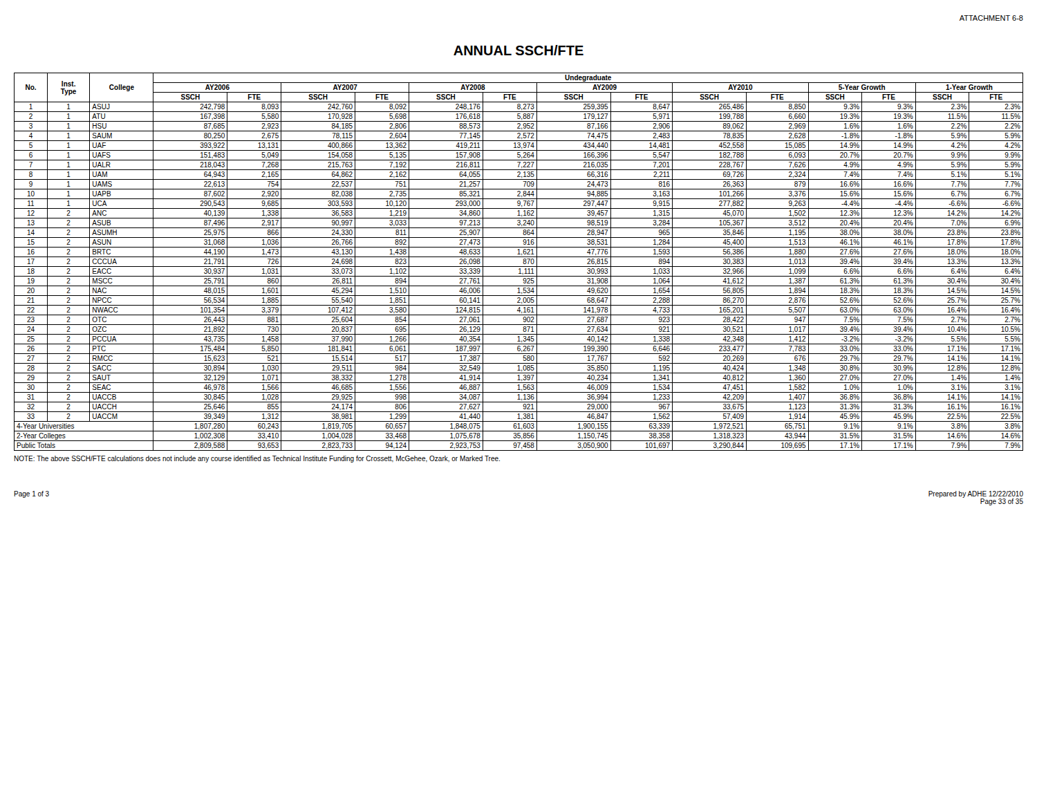ATTACHMENT 6-8
ANNUAL SSCH/FTE
| No. | Inst. Type | College | Undegraduate |
| --- | --- | --- | --- |
| AY2006 | AY2007 | AY2008 | AY2009 | AY2010 | 5-Year Growth | 1-Year Growth |
| SSCH | FTE | SSCH | FTE | SSCH | FTE | SSCH | FTE | SSCH | FTE | SSCH | FTE | SSCH | FTE |
| 1 | 1 | ASUJ | 242,798 | 8,093 | 242,760 | 8,092 | 248,176 | 8,273 | 259,395 | 8,647 | 265,486 | 8,850 | 9.3% | 9.3% | 2.3% | 2.3% |
| 2 | 1 | ATU | 167,398 | 5,580 | 170,928 | 5,698 | 176,618 | 5,887 | 179,127 | 5,971 | 199,788 | 6,660 | 19.3% | 19.3% | 11.5% | 11.5% |
| 3 | 1 | HSU | 87,685 | 2,923 | 84,185 | 2,806 | 88,573 | 2,952 | 87,166 | 2,906 | 89,062 | 2,969 | 1.6% | 1.6% | 2.2% | 2.2% |
| 4 | 1 | SAUM | 80,250 | 2,675 | 78,115 | 2,604 | 77,145 | 2,572 | 74,475 | 2,483 | 78,835 | 2,628 | -1.8% | -1.8% | 5.9% | 5.9% |
| 5 | 1 | UAF | 393,922 | 13,131 | 400,866 | 13,362 | 419,211 | 13,974 | 434,440 | 14,481 | 452,558 | 15,085 | 14.9% | 14.9% | 4.2% | 4.2% |
| 6 | 1 | UAFS | 151,483 | 5,049 | 154,058 | 5,135 | 157,908 | 5,264 | 166,396 | 5,547 | 182,788 | 6,093 | 20.7% | 20.7% | 9.9% | 9.9% |
| 7 | 1 | UALR | 218,043 | 7,268 | 215,763 | 7,192 | 216,811 | 7,227 | 216,035 | 7,201 | 228,767 | 7,626 | 4.9% | 4.9% | 5.9% | 5.9% |
| 8 | 1 | UAM | 64,943 | 2,165 | 64,862 | 2,162 | 64,055 | 2,135 | 66,316 | 2,211 | 69,726 | 2,324 | 7.4% | 7.4% | 5.1% | 5.1% |
| 9 | 1 | UAMS | 22,613 | 754 | 22,537 | 751 | 21,257 | 709 | 24,473 | 816 | 26,363 | 879 | 16.6% | 16.6% | 7.7% | 7.7% |
| 10 | 1 | UAPB | 87,602 | 2,920 | 82,038 | 2,735 | 85,321 | 2,844 | 94,885 | 3,163 | 101,266 | 3,376 | 15.6% | 15.6% | 6.7% | 6.7% |
| 11 | 1 | UCA | 290,543 | 9,685 | 303,593 | 10,120 | 293,000 | 9,767 | 297,447 | 9,915 | 277,882 | 9,263 | -4.4% | -4.4% | -6.6% | -6.6% |
| 12 | 2 | ANC | 40,139 | 1,338 | 36,583 | 1,219 | 34,860 | 1,162 | 39,457 | 1,315 | 45,070 | 1,502 | 12.3% | 12.3% | 14.2% | 14.2% |
| 13 | 2 | ASUB | 87,496 | 2,917 | 90,997 | 3,033 | 97,213 | 3,240 | 98,519 | 3,284 | 105,367 | 3,512 | 20.4% | 20.4% | 7.0% | 6.9% |
| 14 | 2 | ASUMH | 25,975 | 866 | 24,330 | 811 | 25,907 | 864 | 28,947 | 965 | 35,846 | 1,195 | 38.0% | 38.0% | 23.8% | 23.8% |
| 15 | 2 | ASUN | 31,068 | 1,036 | 26,766 | 892 | 27,473 | 916 | 38,531 | 1,284 | 45,400 | 1,513 | 46.1% | 46.1% | 17.8% | 17.8% |
| 16 | 2 | BRTC | 44,190 | 1,473 | 43,130 | 1,438 | 48,633 | 1,621 | 47,776 | 1,593 | 56,386 | 1,880 | 27.6% | 27.6% | 18.0% | 18.0% |
| 17 | 2 | CCCUA | 21,791 | 726 | 24,698 | 823 | 26,098 | 870 | 26,815 | 894 | 30,383 | 1,013 | 39.4% | 39.4% | 13.3% | 13.3% |
| 18 | 2 | EACC | 30,937 | 1,031 | 33,073 | 1,102 | 33,339 | 1,111 | 30,993 | 1,033 | 32,966 | 1,099 | 6.6% | 6.6% | 6.4% | 6.4% |
| 19 | 2 | MSCC | 25,791 | 860 | 26,811 | 894 | 27,761 | 925 | 31,908 | 1,064 | 41,612 | 1,387 | 61.3% | 61.3% | 30.4% | 30.4% |
| 20 | 2 | NAC | 48,015 | 1,601 | 45,294 | 1,510 | 46,006 | 1,534 | 49,620 | 1,654 | 56,805 | 1,894 | 18.3% | 18.3% | 14.5% | 14.5% |
| 21 | 2 | NPCC | 56,534 | 1,885 | 55,540 | 1,851 | 60,141 | 2,005 | 68,647 | 2,288 | 86,270 | 2,876 | 52.6% | 52.6% | 25.7% | 25.7% |
| 22 | 2 | NWACC | 101,354 | 3,379 | 107,412 | 3,580 | 124,815 | 4,161 | 141,978 | 4,733 | 165,201 | 5,507 | 63.0% | 63.0% | 16.4% | 16.4% |
| 23 | 2 | OTC | 26,443 | 881 | 25,604 | 854 | 27,061 | 902 | 27,687 | 923 | 28,422 | 947 | 7.5% | 7.5% | 2.7% | 2.7% |
| 24 | 2 | OZC | 21,892 | 730 | 20,837 | 695 | 26,129 | 871 | 27,634 | 921 | 30,521 | 1,017 | 39.4% | 39.4% | 10.4% | 10.5% |
| 25 | 2 | PCCUA | 43,735 | 1,458 | 37,990 | 1,266 | 40,354 | 1,345 | 40,142 | 1,338 | 42,348 | 1,412 | -3.2% | -3.2% | 5.5% | 5.5% |
| 26 | 2 | PTC | 175,484 | 5,850 | 181,841 | 6,061 | 187,997 | 6,267 | 199,390 | 6,646 | 233,477 | 7,783 | 33.0% | 33.0% | 17.1% | 17.1% |
| 27 | 2 | RMCC | 15,623 | 521 | 15,514 | 517 | 17,387 | 580 | 17,767 | 592 | 20,269 | 676 | 29.7% | 29.7% | 14.1% | 14.1% |
| 28 | 2 | SACC | 30,894 | 1,030 | 29,511 | 984 | 32,549 | 1,085 | 35,850 | 1,195 | 40,424 | 1,348 | 30.8% | 30.9% | 12.8% | 12.8% |
| 29 | 2 | SAUT | 32,129 | 1,071 | 38,332 | 1,278 | 41,914 | 1,397 | 40,234 | 1,341 | 40,812 | 1,360 | 27.0% | 27.0% | 1.4% | 1.4% |
| 30 | 2 | SEAC | 46,978 | 1,566 | 46,685 | 1,556 | 46,887 | 1,563 | 46,009 | 1,534 | 47,451 | 1,582 | 1.0% | 1.0% | 3.1% | 3.1% |
| 31 | 2 | UACCB | 30,845 | 1,028 | 29,925 | 998 | 34,087 | 1,136 | 36,994 | 1,233 | 42,209 | 1,407 | 36.8% | 36.8% | 14.1% | 14.1% |
| 32 | 2 | UACCH | 25,646 | 855 | 24,174 | 806 | 27,627 | 921 | 29,000 | 967 | 33,675 | 1,123 | 31.3% | 31.3% | 16.1% | 16.1% |
| 33 | 2 | UACCM | 39,349 | 1,312 | 38,981 | 1,299 | 41,440 | 1,381 | 46,847 | 1,562 | 57,409 | 1,914 | 45.9% | 45.9% | 22.5% | 22.5% |
| 4-Year Universities | 1,807,280 | 60,243 | 1,819,705 | 60,657 | 1,848,075 | 61,603 | 1,900,155 | 63,339 | 1,972,521 | 65,751 | 9.1% | 9.1% | 3.8% | 3.8% |
| 2-Year Colleges | 1,002,308 | 33,410 | 1,004,028 | 33,468 | 1,075,678 | 35,856 | 1,150,745 | 38,358 | 1,318,323 | 43,944 | 31.5% | 31.5% | 14.6% | 14.6% |
| Public Totals | 2,809,588 | 93,653 | 2,823,733 | 94,124 | 2,923,753 | 97,458 | 3,050,900 | 101,697 | 3,290,844 | 109,695 | 17.1% | 17.1% | 7.9% | 7.9% |
NOTE: The above SSCH/FTE calculations does not include any course identified as Technical Institute Funding for Crossett, McGehee, Ozark, or Marked Tree.
Page 1 of 3
Prepared by ADHE 12/22/2010
Page 33 of 35